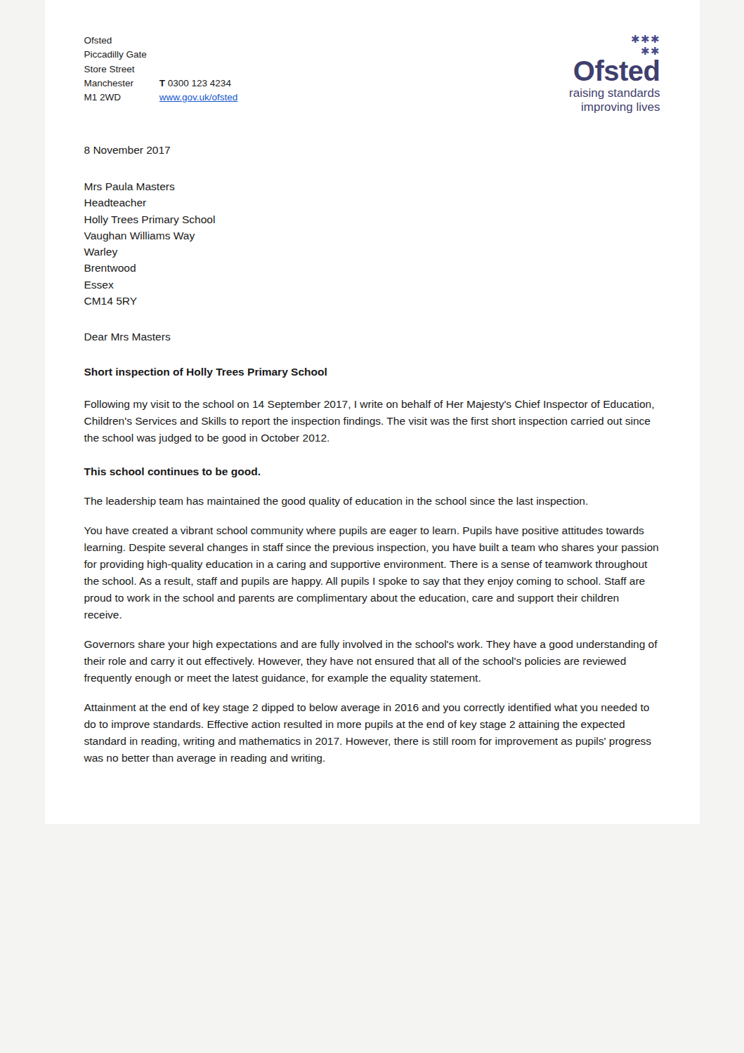| Ofsted | |
| Piccadilly Gate | |
| Store Street | |
| Manchester | T 0300 123 4234 |
| M1 2WD | www.gov.uk/ofsted |
✱✱✱
✱✱
Ofsted
raising standards
improving lives
8 November 2017
Mrs Paula Masters
Headteacher
Holly Trees Primary School
Vaughan Williams Way
Warley
Brentwood
Essex
CM14 5RY
Dear Mrs Masters
Short inspection of Holly Trees Primary School
Following my visit to the school on 14 September 2017, I write on behalf of Her Majesty's Chief Inspector of Education, Children's Services and Skills to report the inspection findings. The visit was the first short inspection carried out since the school was judged to be good in October 2012.
This school continues to be good.
The leadership team has maintained the good quality of education in the school since the last inspection.
You have created a vibrant school community where pupils are eager to learn. Pupils have positive attitudes towards learning. Despite several changes in staff since the previous inspection, you have built a team who shares your passion for providing high-quality education in a caring and supportive environment. There is a sense of teamwork throughout the school. As a result, staff and pupils are happy. All pupils I spoke to say that they enjoy coming to school. Staff are proud to work in the school and parents are complimentary about the education, care and support their children receive.
Governors share your high expectations and are fully involved in the school's work. They have a good understanding of their role and carry it out effectively. However, they have not ensured that all of the school's policies are reviewed frequently enough or meet the latest guidance, for example the equality statement.
Attainment at the end of key stage 2 dipped to below average in 2016 and you correctly identified what you needed to do to improve standards. Effective action resulted in more pupils at the end of key stage 2 attaining the expected standard in reading, writing and mathematics in 2017. However, there is still room for improvement as pupils' progress was no better than average in reading and writing.